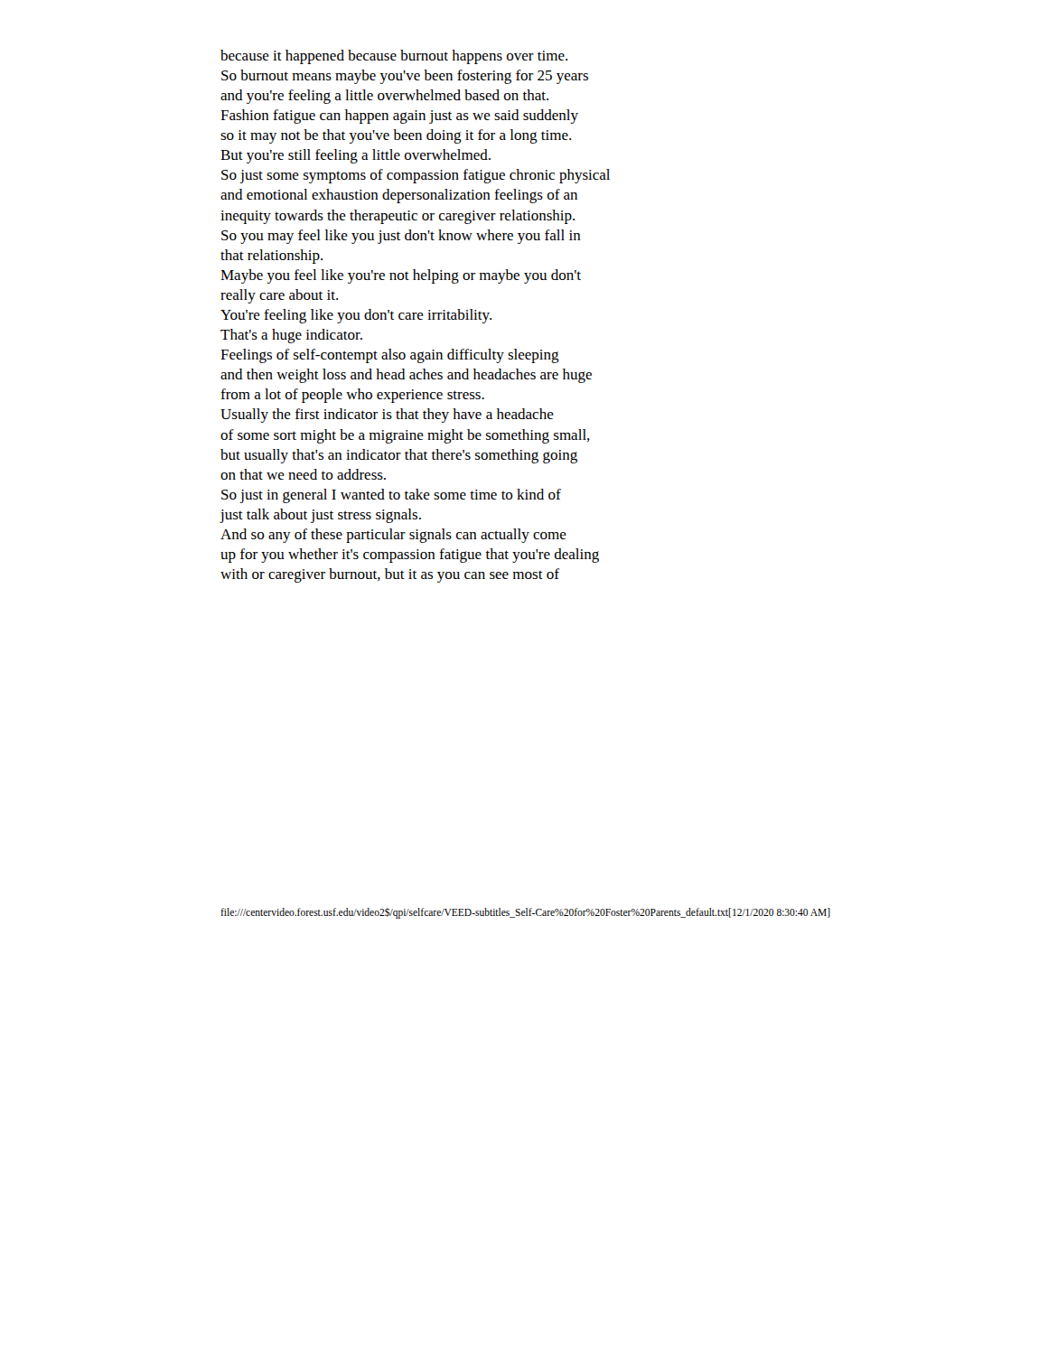because it happened because burnout happens over time.
So burnout means maybe you've been fostering for 25 years
and you're feeling a little overwhelmed based on that.
Fashion fatigue can happen again just as we said suddenly
so it may not be that you've been doing it for a long time.
But you're still feeling a little overwhelmed.
So just some symptoms of compassion fatigue chronic physical
and emotional exhaustion depersonalization feelings of an
inequity towards the therapeutic or caregiver relationship.
So you may feel like you just don't know where you fall in
that relationship.
Maybe you feel like you're not helping or maybe you don't
really care about it.
You're feeling like you don't care irritability.
That's a huge indicator.
Feelings of self-contempt also again difficulty sleeping
and then weight loss and head aches and headaches are huge
from a lot of people who experience stress.
Usually the first indicator is that they have a headache
of some sort might be a migraine might be something small,
but usually that's an indicator that there's something going
on that we need to address.
So just in general I wanted to take some time to kind of
just talk about just stress signals.
And so any of these particular signals can actually come
up for you whether it's compassion fatigue that you're dealing
with or caregiver burnout, but it as you can see most of
file:///centervideo.forest.usf.edu/video2$/qpi/selfcare/VEED-subtitles_Self-Care%20for%20Foster%20Parents_default.txt[12/1/2020 8:30:40 AM]